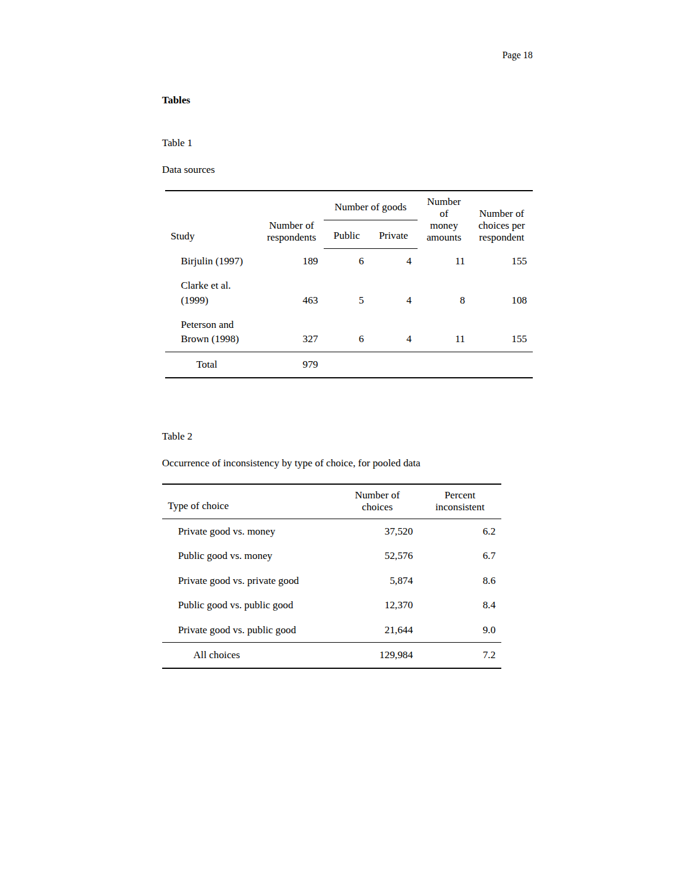Page 18
Tables
Table 1
Data sources
| Study | Number of respondents | Number of goods | Number of money amounts | Number of choices per respondent |
| --- | --- | --- | --- | --- |
| Public | Private |
| Birjulin (1997) | 189 | 6 | 4 | 11 | 155 |
| Clarke et al. (1999) | 463 | 5 | 4 | 8 | 108 |
| Peterson and Brown (1998) | 327 | 6 | 4 | 11 | 155 |
| Total | 979 | | | | |
Table 2
Occurrence of inconsistency by type of choice, for pooled data
| Type of choice | Number of choices | Percent inconsistent |
| --- | --- | --- |
| Private good vs. money | 37,520 | 6.2 |
| Public good vs. money | 52,576 | 6.7 |
| Private good vs. private good | 5,874 | 8.6 |
| Public good vs. public good | 12,370 | 8.4 |
| Private good vs. public good | 21,644 | 9.0 |
| All choices | 129,984 | 7.2 |